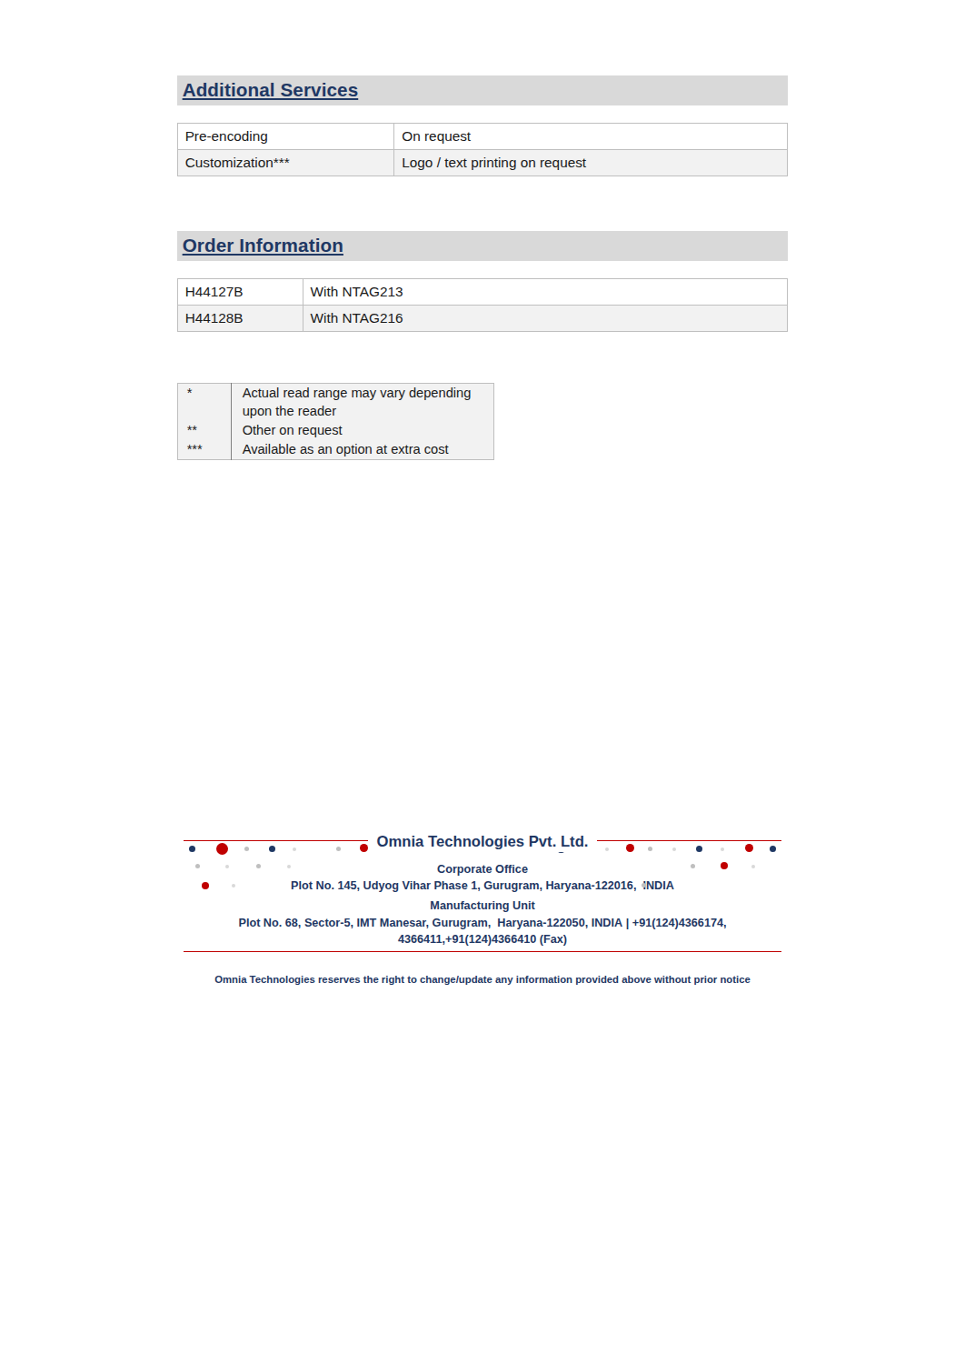Additional Services
| Pre-encoding | On request |
| Customization*** | Logo / text printing on request |
Order Information
| H44127B | With NTAG213 |
| H44128B | With NTAG216 |
| * | Actual read range may vary depending upon the reader |
| ** | Other on request |
| *** | Available as an option at extra cost |
Omnia Technologies Pvt. Ltd.
Corporate Office Plot No. 145, Udyog Vihar Phase 1, Gurugram, Haryana-122016, INDIA Manufacturing Unit Plot No. 68, Sector-5, IMT Manesar, Gurugram, Haryana-122050, INDIA | +91(124)4366174, 4366411,+91(124)4366410 (Fax)
Omnia Technologies reserves the right to change/update any information provided above without prior notice